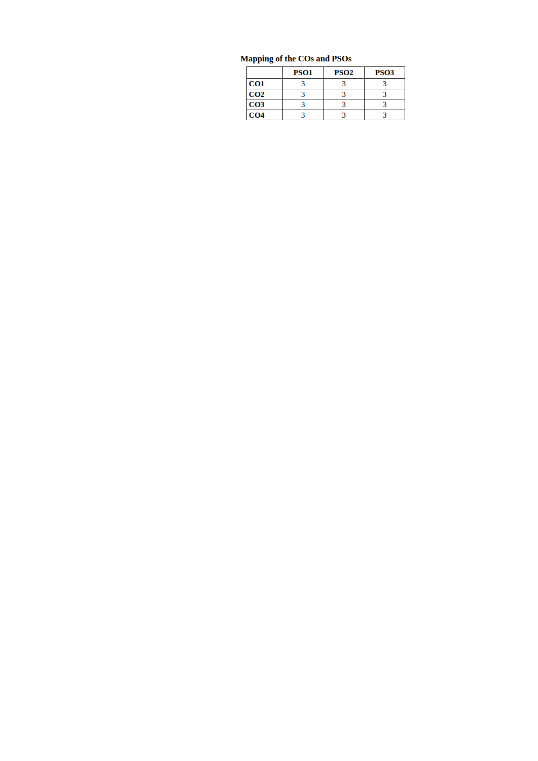Mapping of the COs and PSOs
| | PSO1 | PSO2 | PSO3 |
| --- | --- | --- | --- |
| CO1 | 3 | 3 | 3 |
| CO2 | 3 | 3 | 3 |
| CO3 | 3 | 3 | 3 |
| CO4 | 3 | 3 | 3 |